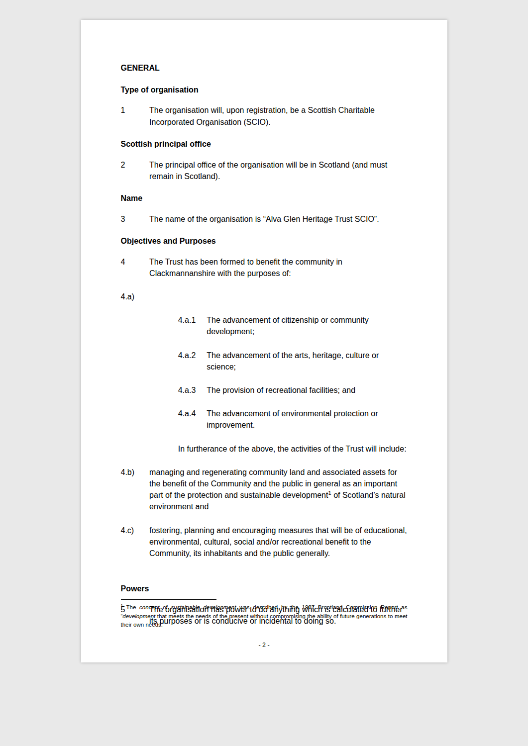GENERAL
Type of organisation
1 The organisation will, upon registration, be a Scottish Charitable Incorporated Organisation (SCIO).
Scottish principal office
2 The principal office of the organisation will be in Scotland (and must remain in Scotland).
Name
3 The name of the organisation is “Alva Glen Heritage Trust SCIO”.
Objectives and Purposes
4 The Trust has been formed to benefit the community in Clackmannanshire with the purposes of:
4.a)
4.a.1 The advancement of citizenship or community development;
4.a.2 The advancement of the arts, heritage, culture or science;
4.a.3 The provision of recreational facilities; and
4.a.4 The advancement of environmental protection or improvement.
In furtherance of the above, the activities of the Trust will include:
4.b) managing and regenerating community land and associated assets for the benefit of the Community and the public in general as an important part of the protection and sustainable development1 of Scotland’s natural environment and
4.c) fostering, planning and encouraging measures that will be of educational, environmental, cultural, social and/or recreational benefit to the Community, its inhabitants and the public generally.
Powers
5 The organisation has power to do anything which is calculated to further its purposes or is conducive or incidental to doing so.
1 The concept of sustainable development was described by the 1987 Bruntland Commission Report as “development that meets the needs of the present without compromising the ability of future generations to meet their own needs.”
- 2 -